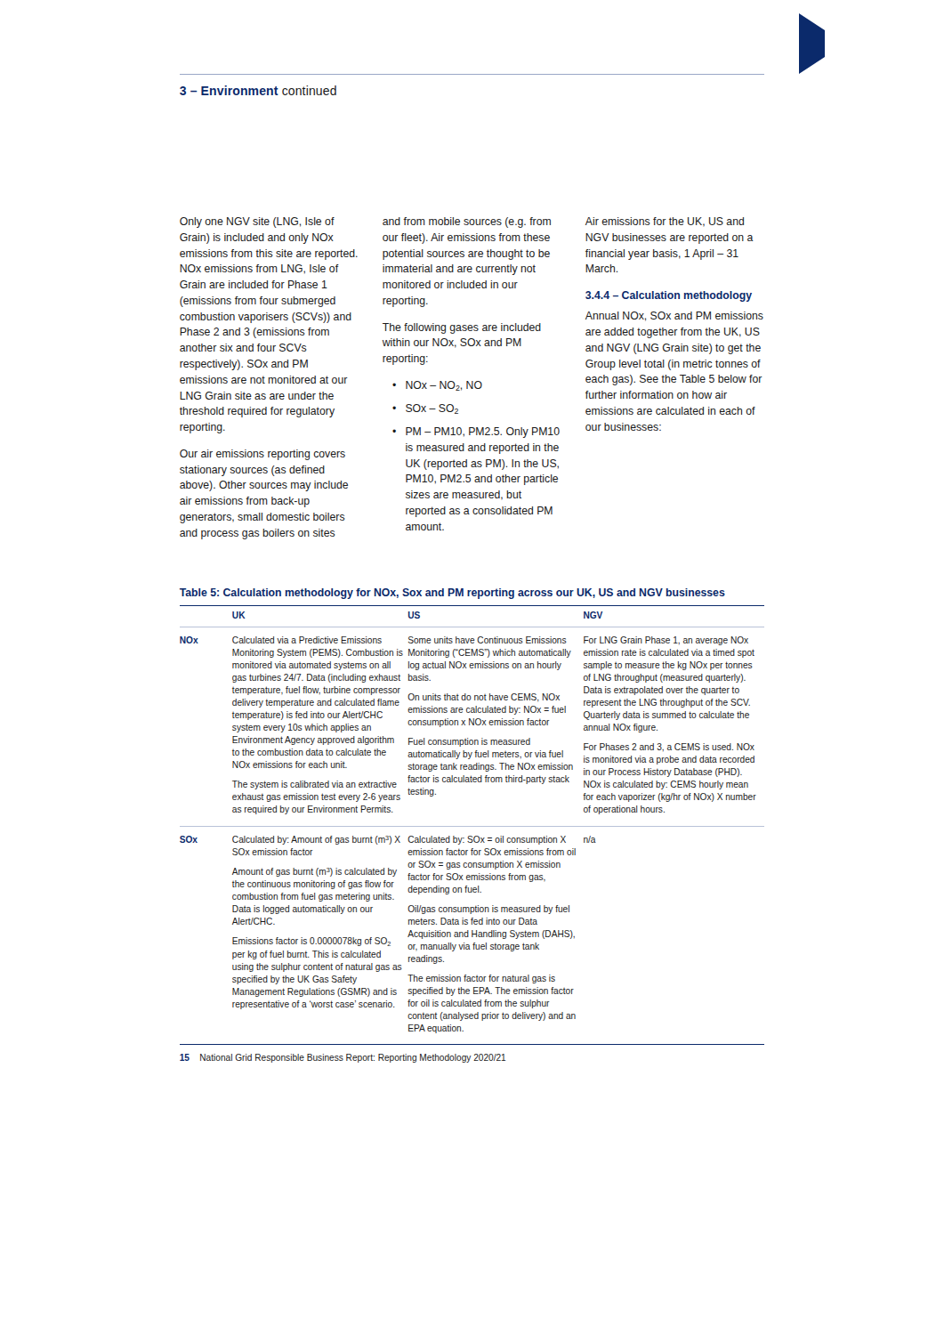3 – Environment continued
Only one NGV site (LNG, Isle of Grain) is included and only NOx emissions from this site are reported. NOx emissions from LNG, Isle of Grain are included for Phase 1 (emissions from four submerged combustion vaporisers (SCVs)) and Phase 2 and 3 (emissions from another six and four SCVs respectively). SOx and PM emissions are not monitored at our LNG Grain site as are under the threshold required for regulatory reporting.
Our air emissions reporting covers stationary sources (as defined above). Other sources may include air emissions from back-up generators, small domestic boilers and process gas boilers on sites
and from mobile sources (e.g. from our fleet). Air emissions from these potential sources are thought to be immaterial and are currently not monitored or included in our reporting.
The following gases are included within our NOx, SOx and PM reporting:
NOx – NO2, NO
SOx – SO2
PM – PM10, PM2.5. Only PM10 is measured and reported in the UK (reported as PM). In the US, PM10, PM2.5 and other particle sizes are measured, but reported as a consolidated PM amount.
Air emissions for the UK, US and NGV businesses are reported on a financial year basis, 1 April – 31 March.
3.4.4 – Calculation methodology
Annual NOx, SOx and PM emissions are added together from the UK, US and NGV (LNG Grain site) to get the Group level total (in metric tonnes of each gas). See the Table 5 below for further information on how air emissions are calculated in each of our businesses:
Table 5: Calculation methodology for NOx, Sox and PM reporting across our UK, US and NGV businesses
| | UK | US | NGV |
| --- | --- | --- | --- |
| NOx | Calculated via a Predictive Emissions Monitoring System (PEMS). Combustion is monitored via automated systems on all gas turbines 24/7. Data (including exhaust temperature, fuel flow, turbine compressor delivery temperature and calculated flame temperature) is fed into our Alert/CHC system every 10s which applies an Environment Agency approved algorithm to the combustion data to calculate the NOx emissions for each unit. The system is calibrated via an extractive exhaust gas emission test every 2-6 years as required by our Environment Permits. | Some units have Continuous Emissions Monitoring (“CEMS”) which automatically log actual NOx emissions on an hourly basis. On units that do not have CEMS, NOx emissions are calculated by: NOx = fuel consumption x NOx emission factor Fuel consumption is measured automatically by fuel meters, or via fuel storage tank readings. The NOx emission factor is calculated from third-party stack testing. | For LNG Grain Phase 1, an average NOx emission rate is calculated via a timed spot sample to measure the kg NOx per tonnes of LNG throughput (measured quarterly). Data is extrapolated over the quarter to represent the LNG throughput of the SCV. Quarterly data is summed to calculate the annual NOx figure. For Phases 2 and 3, a CEMS is used. NOx is monitored via a probe and data recorded in our Process History Database (PHD). NOx is calculated by: CEMS hourly mean for each vaporizer (kg/hr of NOx) X number of operational hours. |
| SOx | Calculated by: Amount of gas burnt (m 3 ) X SOx emission factor Amount of gas burnt (m 3 ) is calculated by the continuous monitoring of gas flow for combustion from fuel gas metering units. Data is logged automatically on our Alert/CHC. Emissions factor is 0.0000078kg of SO 2 per kg of fuel burnt. This is calculated using the sulphur content of natural gas as specified by the UK Gas Safety Management Regulations (GSMR) and is representative of a ‘worst case’ scenario. | Calculated by: SOx = oil consumption X emission factor for SOx emissions from oil or SOx = gas consumption X emission factor for SOx emissions from gas, depending on fuel. Oil/gas consumption is measured by fuel meters. Data is fed into our Data Acquisition and Handling System (DAHS), or, manually via fuel storage tank readings. The emission factor for natural gas is specified by the EPA. The emission factor for oil is calculated from the sulphur content (analysed prior to delivery) and an EPA equation. | n/a |
15 National Grid Responsible Business Report: Reporting Methodology 2020/21